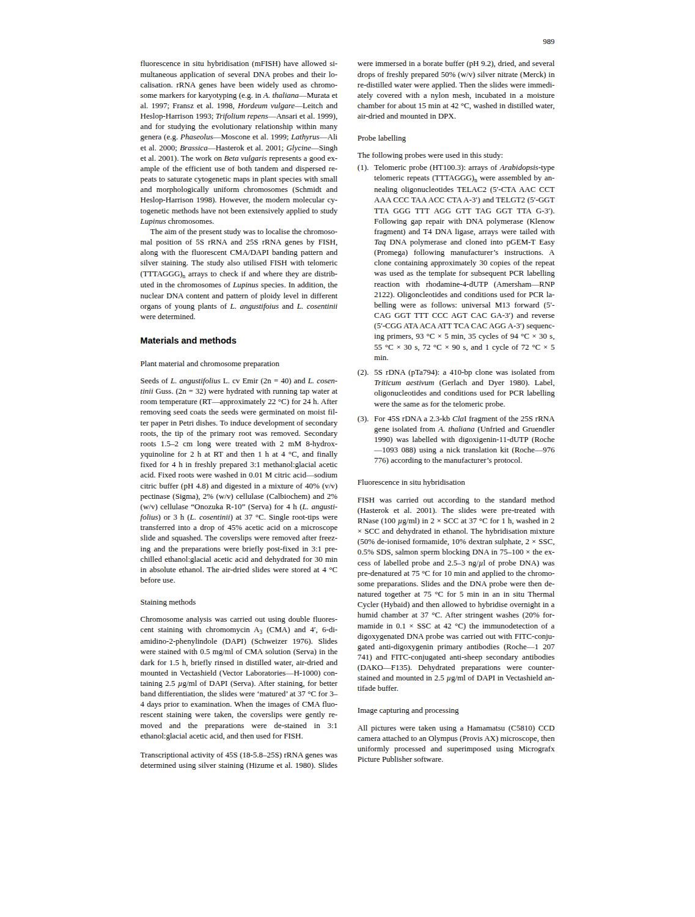989
fluorescence in situ hybridisation (mFISH) have allowed simultaneous application of several DNA probes and their localisation. rRNA genes have been widely used as chromosome markers for karyotyping (e.g. in A. thaliana—Murata et al. 1997; Fransz et al. 1998, Hordeum vulgare—Leitch and Heslop-Harrison 1993; Trifolium repens—Ansari et al. 1999), and for studying the evolutionary relationship within many genera (e.g. Phaseolus—Moscone et al. 1999; Lathyrus—Ali et al. 2000; Brassica—Hasterok et al. 2001; Glycine—Singh et al. 2001). The work on Beta vulgaris represents a good example of the efficient use of both tandem and dispersed repeats to saturate cytogenetic maps in plant species with small and morphologically uniform chromosomes (Schmidt and Heslop-Harrison 1998). However, the modern molecular cytogenetic methods have not been extensively applied to study Lupinus chromosomes.
The aim of the present study was to localise the chromosomal position of 5S rRNA and 25S rRNA genes by FISH, along with the fluorescent CMA/DAPI banding pattern and silver staining. The study also utilised FISH with telomeric (TTTAGGG)n arrays to check if and where they are distributed in the chromosomes of Lupinus species. In addition, the nuclear DNA content and pattern of ploidy level in different organs of young plants of L. angustifoius and L. cosentinii were determined.
Materials and methods
Plant material and chromosome preparation
Seeds of L. angustifolius L. cv Emir (2n = 40) and L. cosentinii Guss. (2n = 32) were hydrated with running tap water at room temperature (RT—approximately 22 °C) for 24 h. After removing seed coats the seeds were germinated on moist filter paper in Petri dishes. To induce development of secondary roots, the tip of the primary root was removed. Secondary roots 1.5–2 cm long were treated with 2 mM 8-hydroxyquinoline for 2 h at RT and then 1 h at 4 °C, and finally fixed for 4 h in freshly prepared 3:1 methanol:glacial acetic acid. Fixed roots were washed in 0.01 M citric acid—sodium citric buffer (pH 4.8) and digested in a mixture of 40% (v/v) pectinase (Sigma), 2% (w/v) cellulase (Calbiochem) and 2% (w/v) cellulase “Onozuka R-10” (Serva) for 4 h (L. angustifolius) or 3 h (L. cosentinii) at 37 °C. Single root-tips were transferred into a drop of 45% acetic acid on a microscope slide and squashed. The coverslips were removed after freezing and the preparations were briefly post-fixed in 3:1 pre-chilled ethanol:glacial acetic acid and dehydrated for 30 min in absolute ethanol. The air-dried slides were stored at 4 °C before use.
Staining methods
Chromosome analysis was carried out using double fluorescent staining with chromomycin A3 (CMA) and 4′, 6-diamidino-2-phenylindole (DAPI) (Schweizer 1976). Slides were stained with 0.5 mg/ml of CMA solution (Serva) in the dark for 1.5 h, briefly rinsed in distilled water, air-dried and mounted in Vectashield (Vector Laboratories—H-1000) containing 2.5 µg/ml of DAPI (Serva). After staining, for better band differentiation, the slides were ‘matured’ at 37 °C for 3–4 days prior to examination. When the images of CMA fluorescent staining were taken, the coverslips were gently removed and the preparations were de-stained in 3:1 ethanol:glacial acetic acid, and then used for FISH.
Transcriptional activity of 45S (18-5.8–25S) rRNA genes was determined using silver staining (Hizume et al. 1980). Slides were immersed in a borate buffer (pH 9.2), dried, and several drops of freshly prepared 50% (w/v) silver nitrate (Merck) in re-distilled water were applied. Then the slides were immediately covered with a nylon mesh, incubated in a moisture chamber for about 15 min at 42 °C, washed in distilled water, air-dried and mounted in DPX.
Probe labelling
The following probes were used in this study:
Telomeric probe (HT100.3): arrays of Arabidopsis-type telomeric repeats (TTTAGGG)n were assembled by annealing oligonucleotides TELAC2 (5′-CTA AAC CCT AAA CCC TAA ACC CTA A-3′) and TELGT2 (5′-GGT TTA GGG TTT AGG GTT TAG GGT TTA G-3′). Following gap repair with DNA polymerase (Klenow fragment) and T4 DNA ligase, arrays were tailed with Taq DNA polymerase and cloned into pGEM-T Easy (Promega) following manufacturer’s instructions. A clone containing approximately 30 copies of the repeat was used as the template for subsequent PCR labelling reaction with rhodamine-4-dUTP (Amersham—RNP 2122). Oligoncleotides and conditions used for PCR labelling were as follows: universal M13 forward (5′-CAG GGT TTT CCC AGT CAC GA-3′) and reverse (5′-CGG ATA ACA ATT TCA CAC AGG A-3′) sequencing primers, 93 °C × 5 min, 35 cycles of 94 °C × 30 s, 55 °C × 30 s, 72 °C × 90 s, and 1 cycle of 72 °C × 5 min.
5S rDNA (pTa794): a 410-bp clone was isolated from Triticum aestivum (Gerlach and Dyer 1980). Label, oligonucleotides and conditions used for PCR labelling were the same as for the telomeric probe.
For 45S rDNA a 2.3-kb Cla I fragment of the 25S rRNA gene isolated from A. thaliana (Unfried and Gruendler 1990) was labelled with digoxigenin-11-dUTP (Roche—1093 088) using a nick translation kit (Roche—976 776) according to the manufacturer’s protocol.
Fluorescence in situ hybridisation
FISH was carried out according to the standard method (Hasterok et al. 2001). The slides were pre-treated with RNase (100 µg/ml) in 2 × SCC at 37 °C for 1 h, washed in 2 × SCC and dehydrated in ethanol. The hybridisation mixture (50% de-ionised formamide, 10% dextran sulphate, 2 × SSC, 0.5% SDS, salmon sperm blocking DNA in 75–100 × the excess of labelled probe and 2.5–3 ng/µl of probe DNA) was pre-denatured at 75 °C for 10 min and applied to the chromosome preparations. Slides and the DNA probe were then denatured together at 75 °C for 5 min in an in situ Thermal Cycler (Hybaid) and then allowed to hybridise overnight in a humid chamber at 37 °C. After stringent washes (20% formamide in 0.1 × SSC at 42 °C) the immunodetection of a digoxygenated DNA probe was carried out with FITC-conjugated anti-digoxygenin primary antibodies (Roche—1 207 741) and FITC-conjugated anti-sheep secondary antibodies (DAKO—F135). Dehydrated preparations were counterstained and mounted in 2.5 µg/ml of DAPI in Vectashield antifade buffer.
Image capturing and processing
All pictures were taken using a Hamamatsu (C5810) CCD camera attached to an Olympus (Provis AX) microscope, then uniformly processed and superimposed using Micrografx Picture Publisher software.